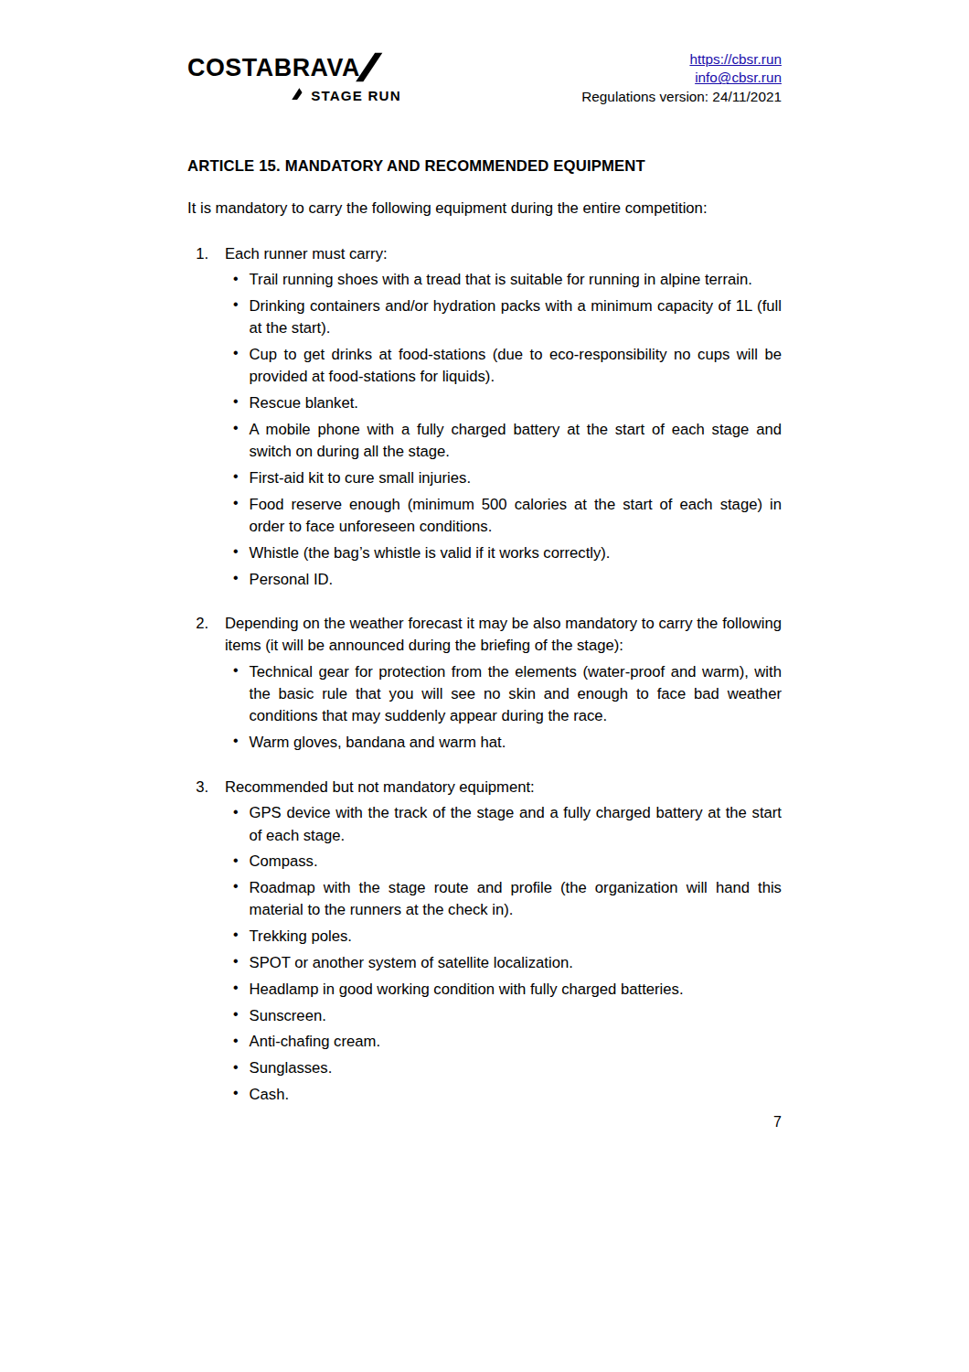COSTABRAVA STAGE RUN
https://cbsr.run
info@cbsr.run
Regulations version: 24/11/2021
ARTICLE 15. MANDATORY AND RECOMMENDED EQUIPMENT
It is mandatory to carry the following equipment during the entire competition:
Each runner must carry:
Trail running shoes with a tread that is suitable for running in alpine terrain.
Drinking containers and/or hydration packs with a minimum capacity of 1L (full at the start).
Cup to get drinks at food-stations (due to eco-responsibility no cups will be provided at food-stations for liquids).
Rescue blanket.
A mobile phone with a fully charged battery at the start of each stage and switch on during all the stage.
First-aid kit to cure small injuries.
Food reserve enough (minimum 500 calories at the start of each stage) in order to face unforeseen conditions.
Whistle (the bag’s whistle is valid if it works correctly).
Personal ID.
Depending on the weather forecast it may be also mandatory to carry the following items (it will be announced during the briefing of the stage):
Technical gear for protection from the elements (water-proof and warm), with the basic rule that you will see no skin and enough to face bad weather conditions that may suddenly appear during the race.
Warm gloves, bandana and warm hat.
Recommended but not mandatory equipment:
GPS device with the track of the stage and a fully charged battery at the start of each stage.
Compass.
Roadmap with the stage route and profile (the organization will hand this material to the runners at the check in).
Trekking poles.
SPOT or another system of satellite localization.
Headlamp in good working condition with fully charged batteries.
Sunscreen.
Anti-chafing cream.
Sunglasses.
Cash.
7